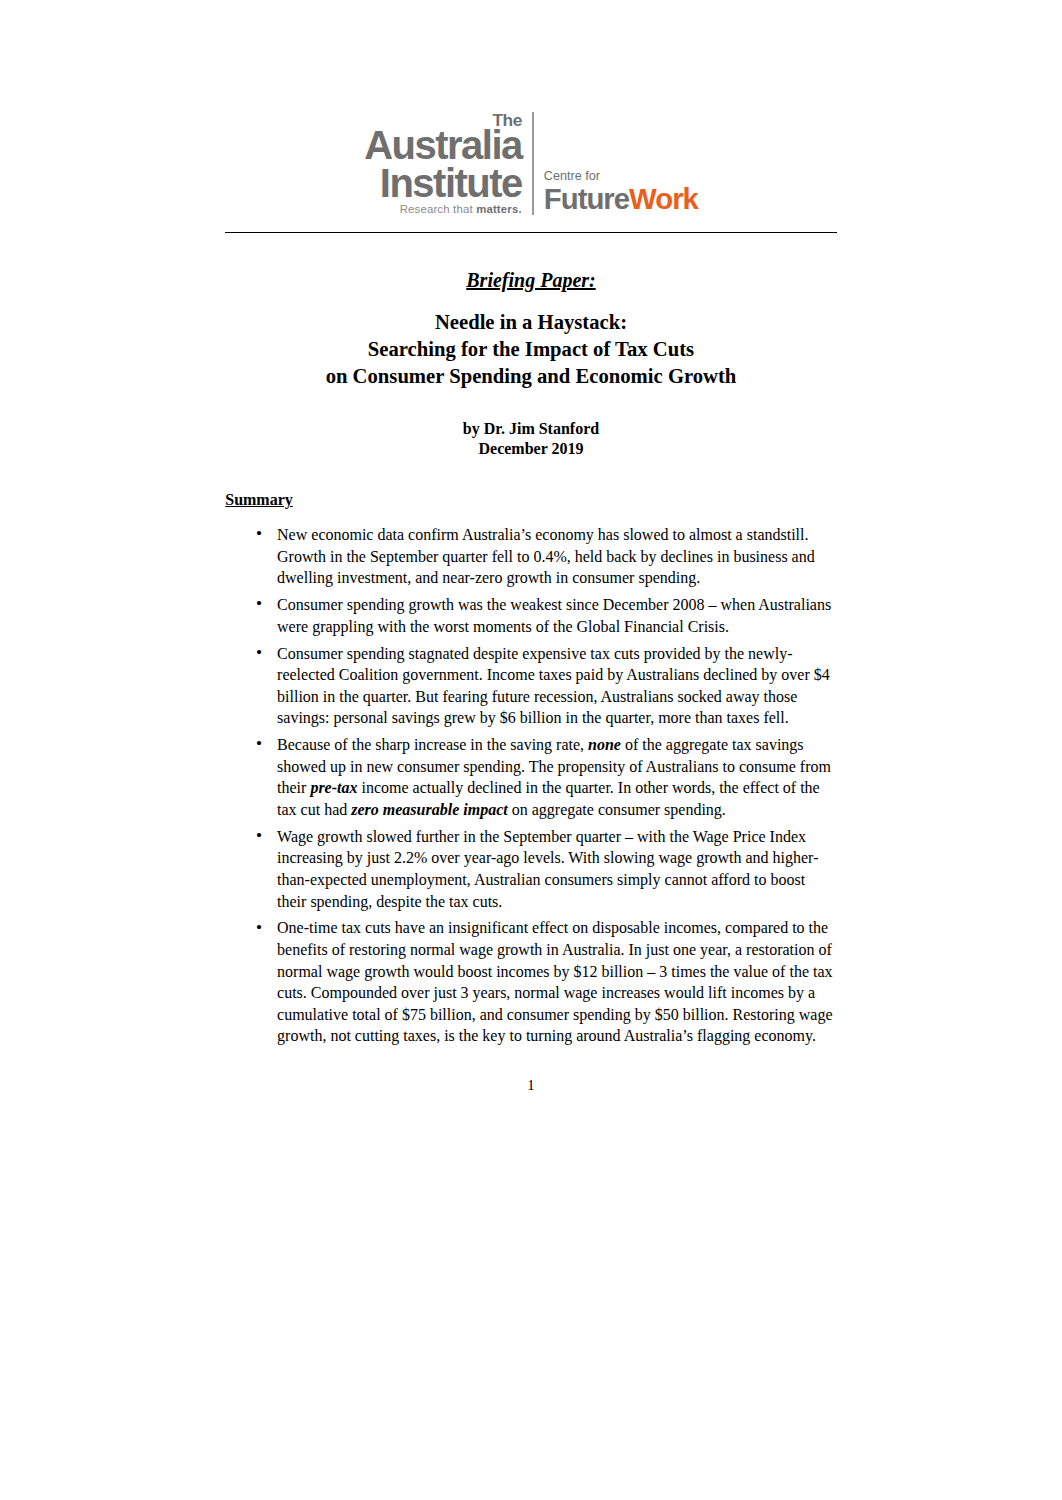The Australia Institute Research that matters.
Centre for Future Work
Briefing Paper:
Needle in a Haystack:
Searching for the Impact of Tax Cuts
on Consumer Spending and Economic Growth
by Dr. Jim Stanford
December 2019
Summary
New economic data confirm Australia’s economy has slowed to almost a standstill. Growth in the September quarter fell to 0.4%, held back by declines in business and dwelling investment, and near-zero growth in consumer spending.
Consumer spending growth was the weakest since December 2008 – when Australians were grappling with the worst moments of the Global Financial Crisis.
Consumer spending stagnated despite expensive tax cuts provided by the newly-reelected Coalition government. Income taxes paid by Australians declined by over $4 billion in the quarter. But fearing future recession, Australians socked away those savings: personal savings grew by $6 billion in the quarter, more than taxes fell.
Because of the sharp increase in the saving rate, none of the aggregate tax savings showed up in new consumer spending. The propensity of Australians to consume from their pre-tax income actually declined in the quarter. In other words, the effect of the tax cut had zero measurable impact on aggregate consumer spending.
Wage growth slowed further in the September quarter – with the Wage Price Index increasing by just 2.2% over year-ago levels. With slowing wage growth and higher-than-expected unemployment, Australian consumers simply cannot afford to boost their spending, despite the tax cuts.
One-time tax cuts have an insignificant effect on disposable incomes, compared to the benefits of restoring normal wage growth in Australia. In just one year, a restoration of normal wage growth would boost incomes by $12 billion – 3 times the value of the tax cuts. Compounded over just 3 years, normal wage increases would lift incomes by a cumulative total of $75 billion, and consumer spending by $50 billion. Restoring wage growth, not cutting taxes, is the key to turning around Australia’s flagging economy.
1